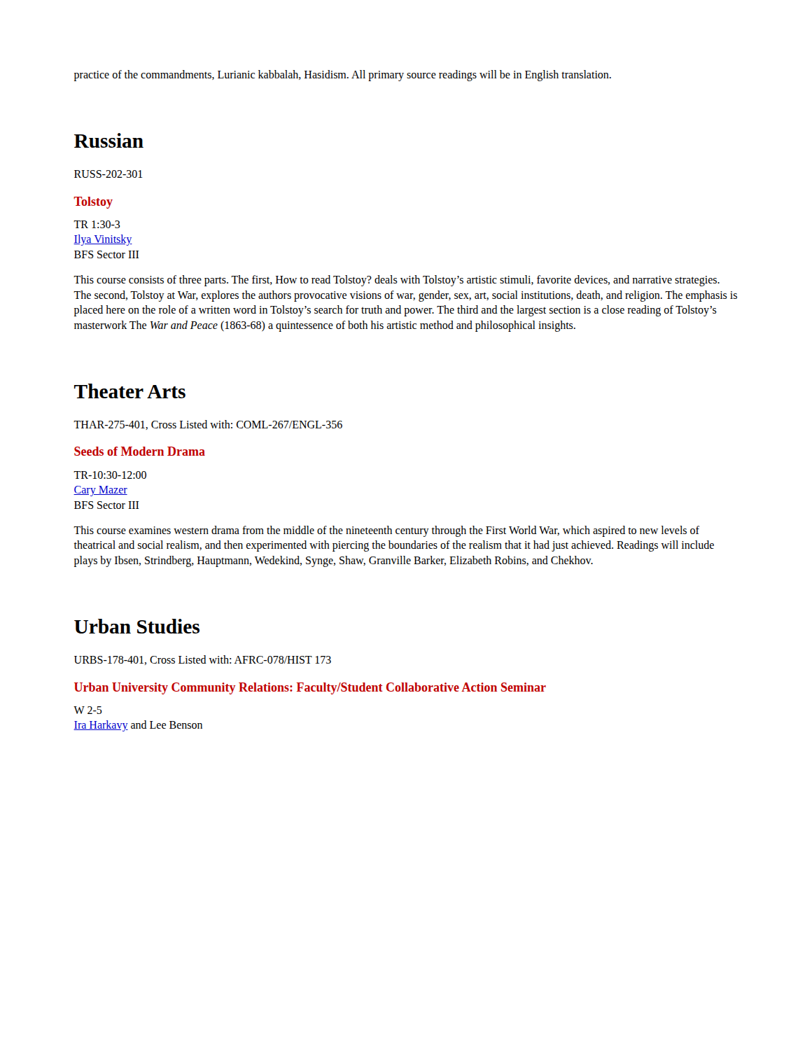practice of the commandments, Lurianic kabbalah, Hasidism. All primary source readings will be in English translation.
Russian
RUSS-202-301
Tolstoy
TR 1:30-3
Ilya Vinitsky
BFS Sector III
This course consists of three parts. The first, How to read Tolstoy? deals with Tolstoy’s artistic stimuli, favorite devices, and narrative strategies. The second, Tolstoy at War, explores the authors provocative visions of war, gender, sex, art, social institutions, death, and religion. The emphasis is placed here on the role of a written word in Tolstoy’s search for truth and power. The third and the largest section is a close reading of Tolstoy’s masterwork The War and Peace (1863-68) a quintessence of both his artistic method and philosophical insights.
Theater Arts
THAR-275-401, Cross Listed with: COML-267/ENGL-356
Seeds of Modern Drama
TR-10:30-12:00
Cary Mazer
BFS Sector III
This course examines western drama from the middle of the nineteenth century through the First World War, which aspired to new levels of theatrical and social realism, and then experimented with piercing the boundaries of the realism that it had just achieved. Readings will include plays by Ibsen, Strindberg, Hauptmann, Wedekind, Synge, Shaw, Granville Barker, Elizabeth Robins, and Chekhov.
Urban Studies
URBS-178-401, Cross Listed with: AFRC-078/HIST 173
Urban University Community Relations: Faculty/Student Collaborative Action Seminar
W 2-5
Ira Harkavy and Lee Benson